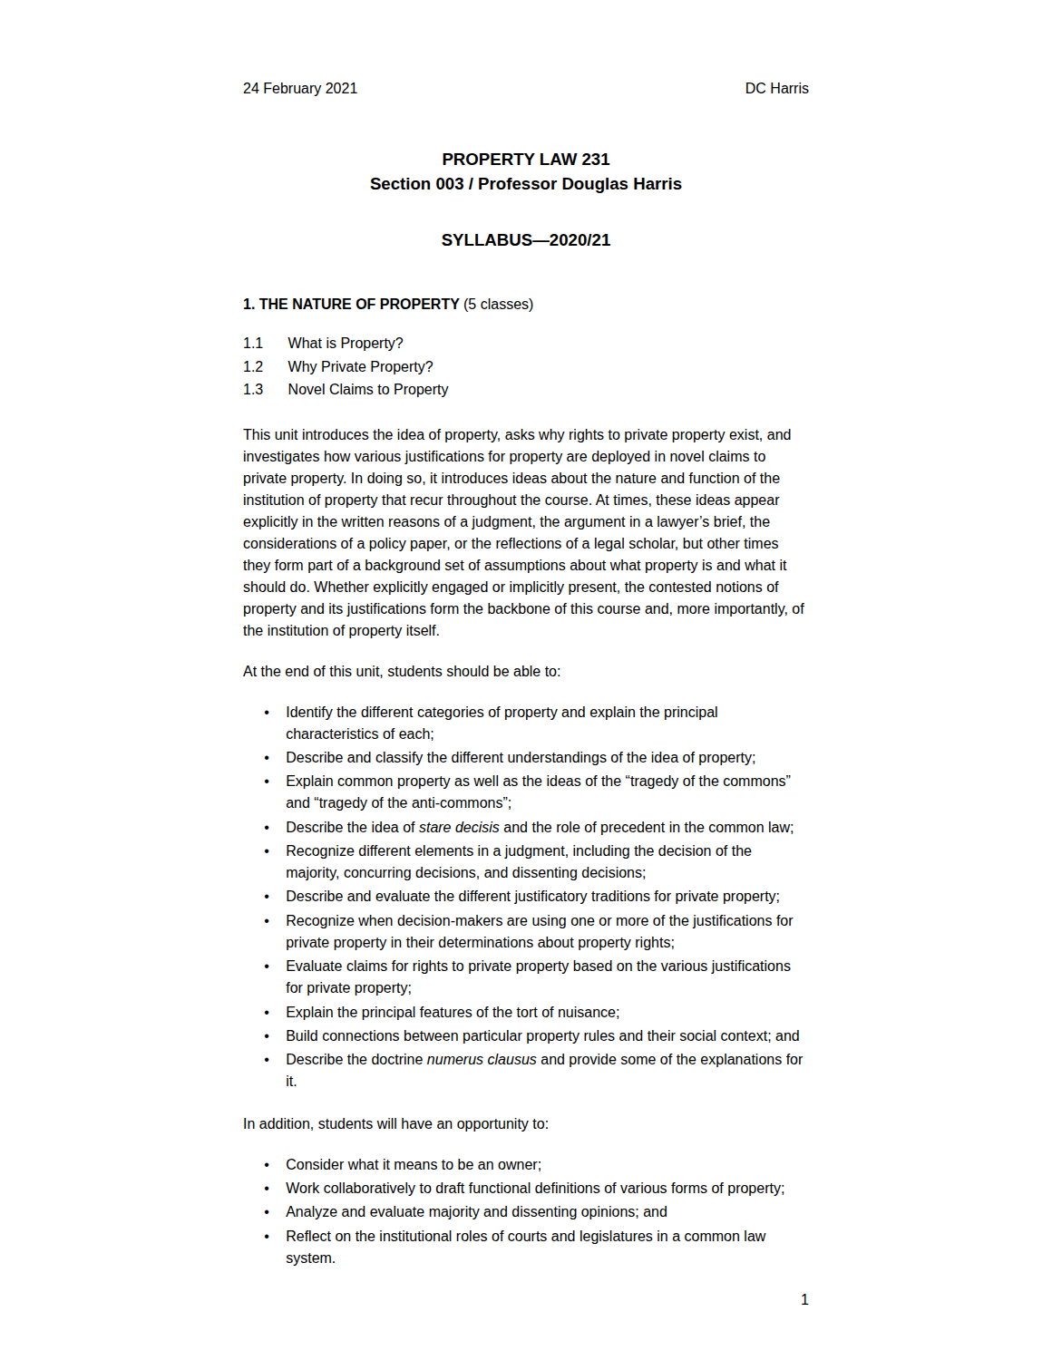24 February 2021 DC Harris
PROPERTY LAW 231 Section 003 / Professor Douglas Harris
SYLLABUS—2020/21
1. THE NATURE OF PROPERTY (5 classes)
1.1 What is Property?
1.2 Why Private Property?
1.3 Novel Claims to Property
This unit introduces the idea of property, asks why rights to private property exist, and investigates how various justifications for property are deployed in novel claims to private property. In doing so, it introduces ideas about the nature and function of the institution of property that recur throughout the course. At times, these ideas appear explicitly in the written reasons of a judgment, the argument in a lawyer’s brief, the considerations of a policy paper, or the reflections of a legal scholar, but other times they form part of a background set of assumptions about what property is and what it should do. Whether explicitly engaged or implicitly present, the contested notions of property and its justifications form the backbone of this course and, more importantly, of the institution of property itself.
At the end of this unit, students should be able to:
Identify the different categories of property and explain the principal characteristics of each;
Describe and classify the different understandings of the idea of property;
Explain common property as well as the ideas of the “tragedy of the commons” and “tragedy of the anti-commons”;
Describe the idea of stare decisis and the role of precedent in the common law;
Recognize different elements in a judgment, including the decision of the majority, concurring decisions, and dissenting decisions;
Describe and evaluate the different justificatory traditions for private property;
Recognize when decision-makers are using one or more of the justifications for private property in their determinations about property rights;
Evaluate claims for rights to private property based on the various justifications for private property;
Explain the principal features of the tort of nuisance;
Build connections between particular property rules and their social context; and
Describe the doctrine numerus clausus and provide some of the explanations for it.
In addition, students will have an opportunity to:
Consider what it means to be an owner;
Work collaboratively to draft functional definitions of various forms of property;
Analyze and evaluate majority and dissenting opinions; and
Reflect on the institutional roles of courts and legislatures in a common law system.
1